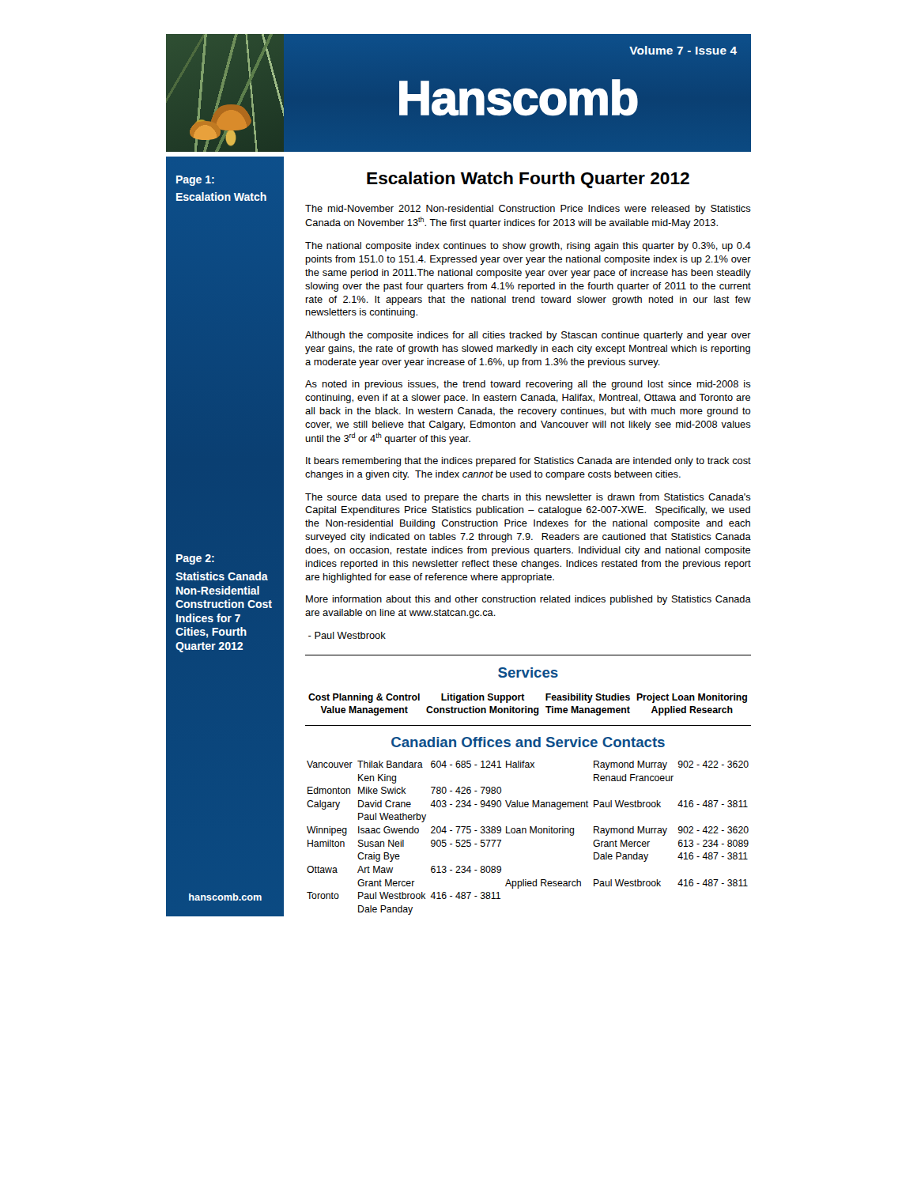Volume 7 - Issue 4
Hanscomb
Page 1:
Escalation Watch
Page 2:
Statistics Canada Non-Residential Construction Cost Indices for 7 Cities, Fourth Quarter 2012
hanscomb.com
Escalation Watch Fourth Quarter 2012
The mid-November 2012 Non-residential Construction Price Indices were released by Statistics Canada on November 13th. The first quarter indices for 2013 will be available mid-May 2013.
The national composite index continues to show growth, rising again this quarter by 0.3%, up 0.4 points from 151.0 to 151.4. Expressed year over year the national composite index is up 2.1% over the same period in 2011.The national composite year over year pace of increase has been steadily slowing over the past four quarters from 4.1% reported in the fourth quarter of 2011 to the current rate of 2.1%. It appears that the national trend toward slower growth noted in our last few newsletters is continuing.
Although the composite indices for all cities tracked by Stascan continue quarterly and year over year gains, the rate of growth has slowed markedly in each city except Montreal which is reporting a moderate year over year increase of 1.6%, up from 1.3% the previous survey.
As noted in previous issues, the trend toward recovering all the ground lost since mid-2008 is continuing, even if at a slower pace. In eastern Canada, Halifax, Montreal, Ottawa and Toronto are all back in the black. In western Canada, the recovery continues, but with much more ground to cover, we still believe that Calgary, Edmonton and Vancouver will not likely see mid-2008 values until the 3rd or 4th quarter of this year.
It bears remembering that the indices prepared for Statistics Canada are intended only to track cost changes in a given city. The index cannot be used to compare costs between cities.
The source data used to prepare the charts in this newsletter is drawn from Statistics Canada's Capital Expenditures Price Statistics publication – catalogue 62-007-XWE. Specifically, we used the Non-residential Building Construction Price Indexes for the national composite and each surveyed city indicated on tables 7.2 through 7.9. Readers are cautioned that Statistics Canada does, on occasion, restate indices from previous quarters. Individual city and national composite indices reported in this newsletter reflect these changes. Indices restated from the previous report are highlighted for ease of reference where appropriate.
More information about this and other construction related indices published by Statistics Canada are available on line at www.statcan.gc.ca.
- Paul Westbrook
Services
| Cost Planning & Control Value Management | Litigation Support Construction Monitoring | Feasibility Studies Time Management | Project Loan Monitoring Applied Research |
Canadian Offices and Service Contacts
| Vancouver | Thilak Bandara | 604 - 685 - 1241 | Halifax | Raymond Murray | 902 - 422 - 3620 |
| | Ken King | | | Renaud Francoeur | |
| Edmonton | Mike Swick | 780 - 426 - 7980 | | | |
| Calgary | David Crane | 403 - 234 - 9490 | Value Management | Paul Westbrook | 416 - 487 - 3811 |
| | Paul Weatherby | | | | |
| Winnipeg | Isaac Gwendo | 204 - 775 - 3389 | Loan Monitoring | Raymond Murray | 902 - 422 - 3620 |
| Hamilton | Susan Neil | 905 - 525 - 5777 | | Grant Mercer | 613 - 234 - 8089 |
| | Craig Bye | | | Dale Panday | 416 - 487 - 3811 |
| Ottawa | Art Maw | 613 - 234 - 8089 | | | |
| | Grant Mercer | | Applied Research | Paul Westbrook | 416 - 487 - 3811 |
| Toronto | Paul Westbrook | 416 - 487 - 3811 | | | |
| | Dale Panday | | | | |